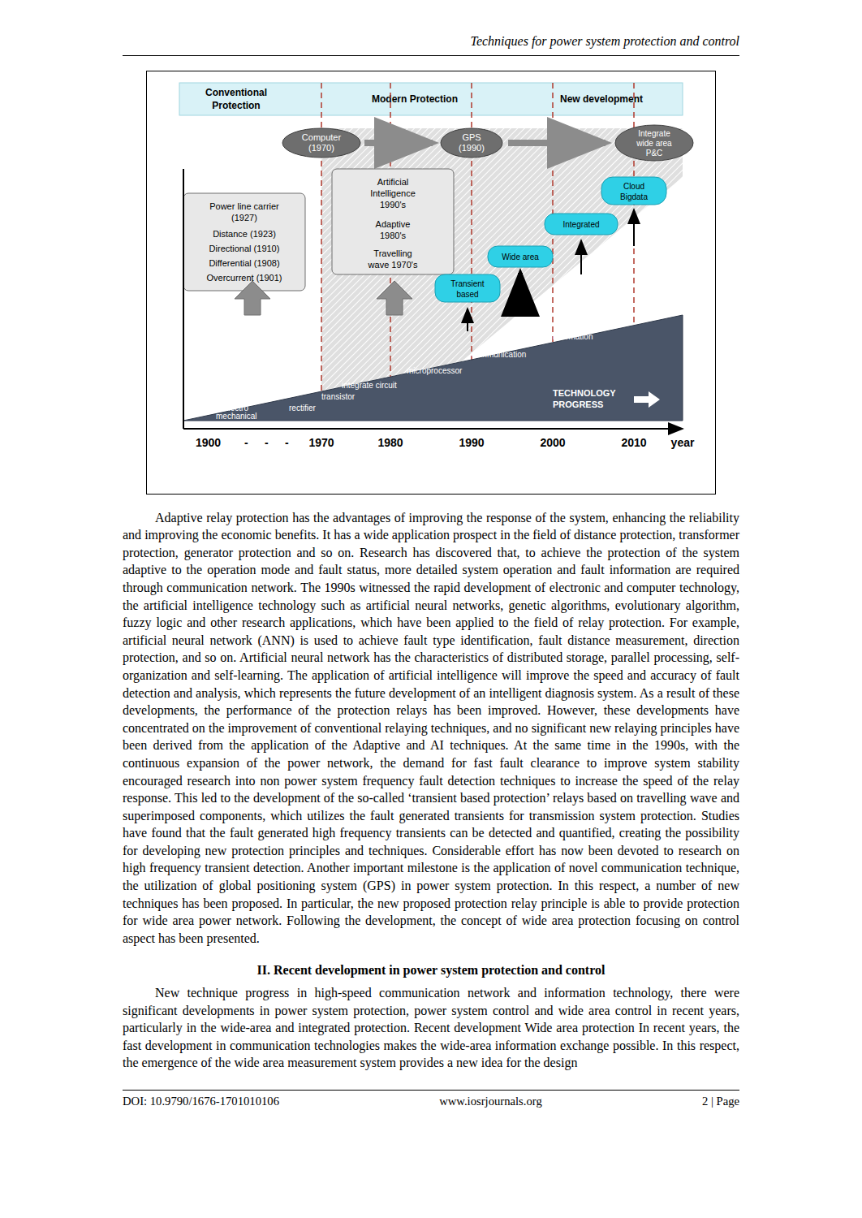Techniques for power system protection and control
Conventional Protection Modern Protection New development Computer (1970) GPS (1990) Integrate wide area P&C Power line carrier (1927) Distance (1923) Directional (1910) Differential (1908) Overcurrent (1901) Artificial Intelligence 1990's Adaptive 1980's Travelling wave 1970's Cloud Bigdata Integrated Wide area Transient based electro mechanical rectifier transistor integrate circuit microprocessor communication information TECHNOLOGY PROGRESS 1900 - - - 1970 1980 1990 2000 2010 year
Adaptive relay protection has the advantages of improving the response of the system, enhancing the reliability and improving the economic benefits. It has a wide application prospect in the field of distance protection, transformer protection, generator protection and so on. Research has discovered that, to achieve the protection of the system adaptive to the operation mode and fault status, more detailed system operation and fault information are required through communication network. The 1990s witnessed the rapid development of electronic and computer technology, the artificial intelligence technology such as artificial neural networks, genetic algorithms, evolutionary algorithm, fuzzy logic and other research applications, which have been applied to the field of relay protection. For example, artificial neural network (ANN) is used to achieve fault type identification, fault distance measurement, direction protection, and so on. Artificial neural network has the characteristics of distributed storage, parallel processing, self-organization and self-learning. The application of artificial intelligence will improve the speed and accuracy of fault detection and analysis, which represents the future development of an intelligent diagnosis system. As a result of these developments, the performance of the protection relays has been improved. However, these developments have concentrated on the improvement of conventional relaying techniques, and no significant new relaying principles have been derived from the application of the Adaptive and AI techniques. At the same time in the 1990s, with the continuous expansion of the power network, the demand for fast fault clearance to improve system stability encouraged research into non power system frequency fault detection techniques to increase the speed of the relay response. This led to the development of the so-called ‘transient based protection’ relays based on travelling wave and superimposed components, which utilizes the fault generated transients for transmission system protection. Studies have found that the fault generated high frequency transients can be detected and quantified, creating the possibility for developing new protection principles and techniques. Considerable effort has now been devoted to research on high frequency transient detection. Another important milestone is the application of novel communication technique, the utilization of global positioning system (GPS) in power system protection. In this respect, a number of new techniques has been proposed. In particular, the new proposed protection relay principle is able to provide protection for wide area power network. Following the development, the concept of wide area protection focusing on control aspect has been presented.
II. Recent development in power system protection and control
New technique progress in high-speed communication network and information technology, there were significant developments in power system protection, power system control and wide area control in recent years, particularly in the wide-area and integrated protection. Recent development Wide area protection In recent years, the fast development in communication technologies makes the wide-area information exchange possible. In this respect, the emergence of the wide area measurement system provides a new idea for the design
DOI: 10.9790/1676-1701010106 www.iosrjournals.org 2 | Page